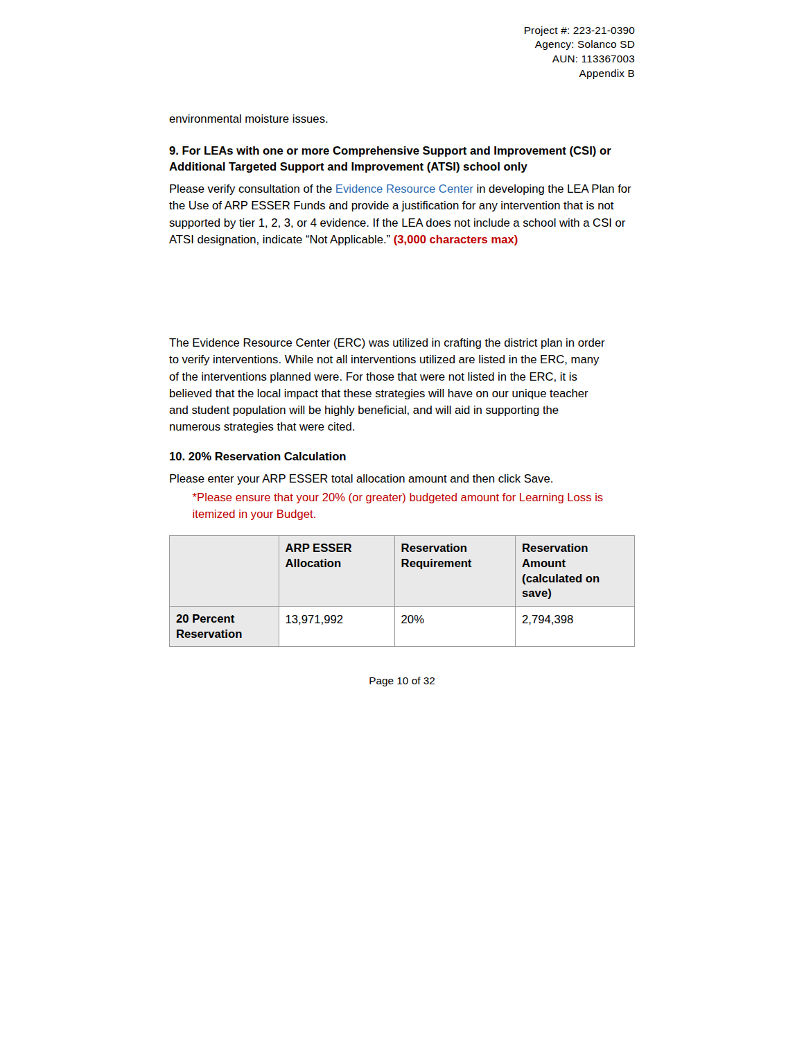Project #: 223-21-0390
Agency: Solanco SD
AUN: 113367003
Appendix B
environmental moisture issues.
9. For LEAs with one or more Comprehensive Support and Improvement (CSI) or Additional Targeted Support and Improvement (ATSI) school only
Please verify consultation of the Evidence Resource Center in developing the LEA Plan for the Use of ARP ESSER Funds and provide a justification for any intervention that is not supported by tier 1, 2, 3, or 4 evidence. If the LEA does not include a school with a CSI or ATSI designation, indicate “Not Applicable.” (3,000 characters max)
The Evidence Resource Center (ERC) was utilized in crafting the district plan in order to verify interventions. While not all interventions utilized are listed in the ERC, many of the interventions planned were. For those that were not listed in the ERC, it is believed that the local impact that these strategies will have on our unique teacher and student population will be highly beneficial, and will aid in supporting the numerous strategies that were cited.
10. 20% Reservation Calculation
Please enter your ARP ESSER total allocation amount and then click Save.
*Please ensure that your 20% (or greater) budgeted amount for Learning Loss is itemized in your Budget.
| | ARP ESSER Allocation | Reservation Requirement | Reservation Amount (calculated on save) |
| --- | --- | --- | --- |
| 20 Percent Reservation | 13,971,992 | 20% | 2,794,398 |
Page 10 of 32